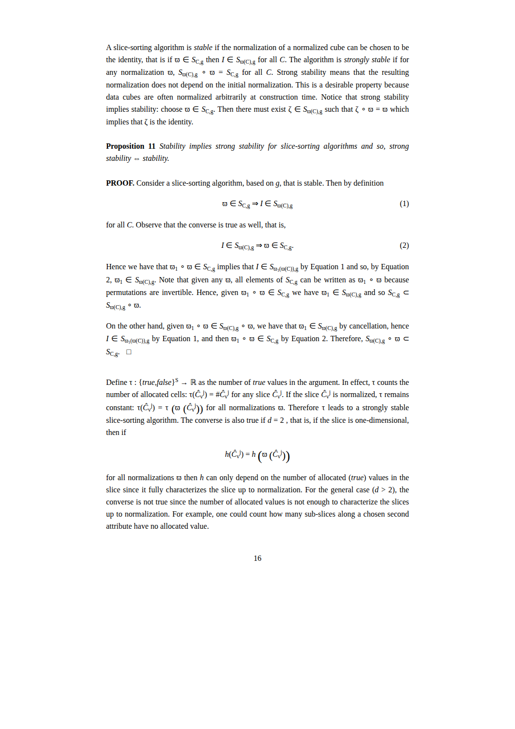A slice-sorting algorithm is stable if the normalization of a normalized cube can be chosen to be the identity, that is if ϖ ∈ SC,g then I ∈ Sϖ(C),g for all C. The algorithm is strongly stable if for any normalization ϖ, Sϖ(C),g ∘ ϖ = SC,g for all C. Strong stability means that the resulting normalization does not depend on the initial normalization. This is a desirable property because data cubes are often normalized arbitrarily at construction time. Notice that strong stability implies stability: choose ϖ ∈ SC,g. Then there must exist ζ ∈ Sϖ(C),g such that ζ ∘ ϖ = ϖ which implies that ζ is the identity.
Proposition 11 Stability implies strong stability for slice-sorting algorithms and so, strong stability ⇔ stability.
PROOF. Consider a slice-sorting algorithm, based on g, that is stable. Then by definition
ϖ ∈ SC,g ⇒ I ∈ Sϖ(C),g (1)
for all C. Observe that the converse is true as well, that is,
I ∈ Sϖ(C),g ⇒ ϖ ∈ SC,g. (2)
Hence we have that ϖ1 ∘ ϖ ∈ SC,g implies that I ∈ Sϖ1(ϖ(C)),g by Equation 1 and so, by Equation 2, ϖ1 ∈ Sϖ(C),g. Note that given any ϖ, all elements of SC,g can be written as ϖ1 ∘ ϖ because permutations are invertible. Hence, given ϖ1 ∘ ϖ ∈ SC,g we have ϖ1 ∈ Sϖ(C),g and so SC,g ⊂ Sϖ(C),g ∘ ϖ.
On the other hand, given ϖ1 ∘ ϖ ∈ Sϖ(C),g ∘ ϖ, we have that ϖ1 ∈ Sϖ(C),g by cancellation, hence I ∈ Sϖ1(ϖ(C)),g by Equation 1, and then ϖ1 ∘ ϖ ∈ SC,g by Equation 2. Therefore, Sϖ(C),g ∘ ϖ ⊂ SC,g. □
Define τ : {true,false}S → ℝ as the number of true values in the argument. In effect, τ counts the number of allocated cells: τ(Ĉvj) = #Ĉvj for any slice Ĉvj. If the slice Ĉvj is normalized, τ remains constant: τ(Ĉvj) = τ (ϖ (Ĉvj)) for all normalizations ϖ. Therefore τ leads to a strongly stable slice-sorting algorithm. The converse is also true if d = 2 , that is, if the slice is one-dimensional, then if
h(Ĉvj) = h (ϖ (Ĉvj))
for all normalizations ϖ then h can only depend on the number of allocated (true) values in the slice since it fully characterizes the slice up to normalization. For the general case (d > 2), the converse is not true since the number of allocated values is not enough to characterize the slices up to normalization. For example, one could count how many sub-slices along a chosen second attribute have no allocated value.
16